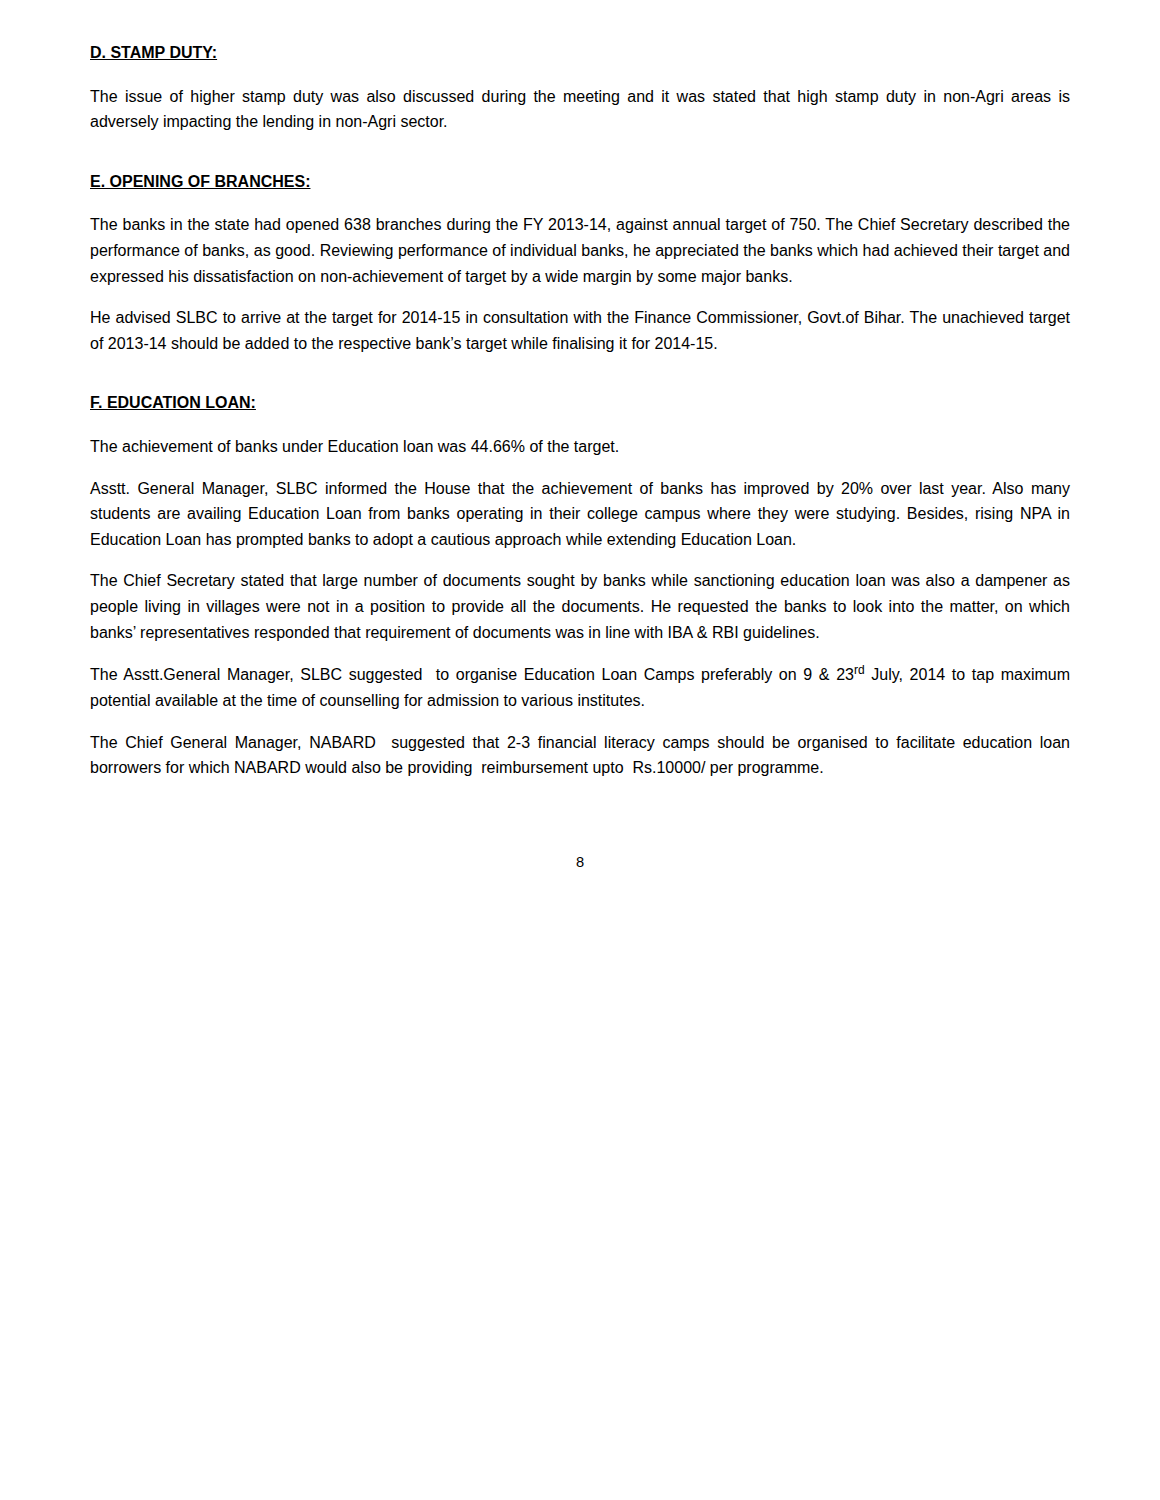D. STAMP DUTY:
The issue of higher stamp duty was also discussed during the meeting and it was stated that high stamp duty in non-Agri areas is adversely impacting the lending in non-Agri sector.
E. OPENING OF BRANCHES:
The banks in the state had opened 638 branches during the FY 2013-14, against annual target of 750. The Chief Secretary described the performance of banks, as good. Reviewing performance of individual banks, he appreciated the banks which had achieved their target and expressed his dissatisfaction on non-achievement of target by a wide margin by some major banks.
He advised SLBC to arrive at the target for 2014-15 in consultation with the Finance Commissioner, Govt.of Bihar. The unachieved target of 2013-14 should be added to the respective bank’s target while finalising it for 2014-15.
F. EDUCATION LOAN:
The achievement of banks under Education loan was 44.66% of the target.
Asstt. General Manager, SLBC informed the House that the achievement of banks has improved by 20% over last year. Also many students are availing Education Loan from banks operating in their college campus where they were studying. Besides, rising NPA in Education Loan has prompted banks to adopt a cautious approach while extending Education Loan.
The Chief Secretary stated that large number of documents sought by banks while sanctioning education loan was also a dampener as people living in villages were not in a position to provide all the documents. He requested the banks to look into the matter, on which banks’ representatives responded that requirement of documents was in line with IBA & RBI guidelines.
The Asstt.General Manager, SLBC suggested to organise Education Loan Camps preferably on 9 & 23rd July, 2014 to tap maximum potential available at the time of counselling for admission to various institutes.
The Chief General Manager, NABARD suggested that 2-3 financial literacy camps should be organised to facilitate education loan borrowers for which NABARD would also be providing reimbursement upto Rs.10000/ per programme.
8